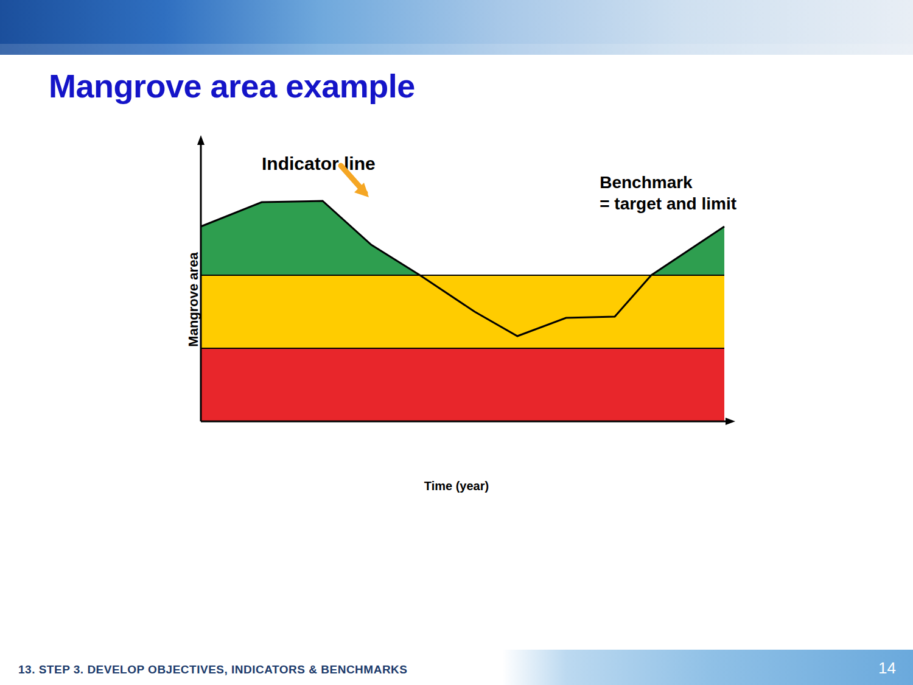Mangrove area example
Mangrove area
Time (year)
Indicator line
Benchmark
= target and limit
Target line
Limit line
13. Step 3. Develop objectives, indicators & benchmarks
14